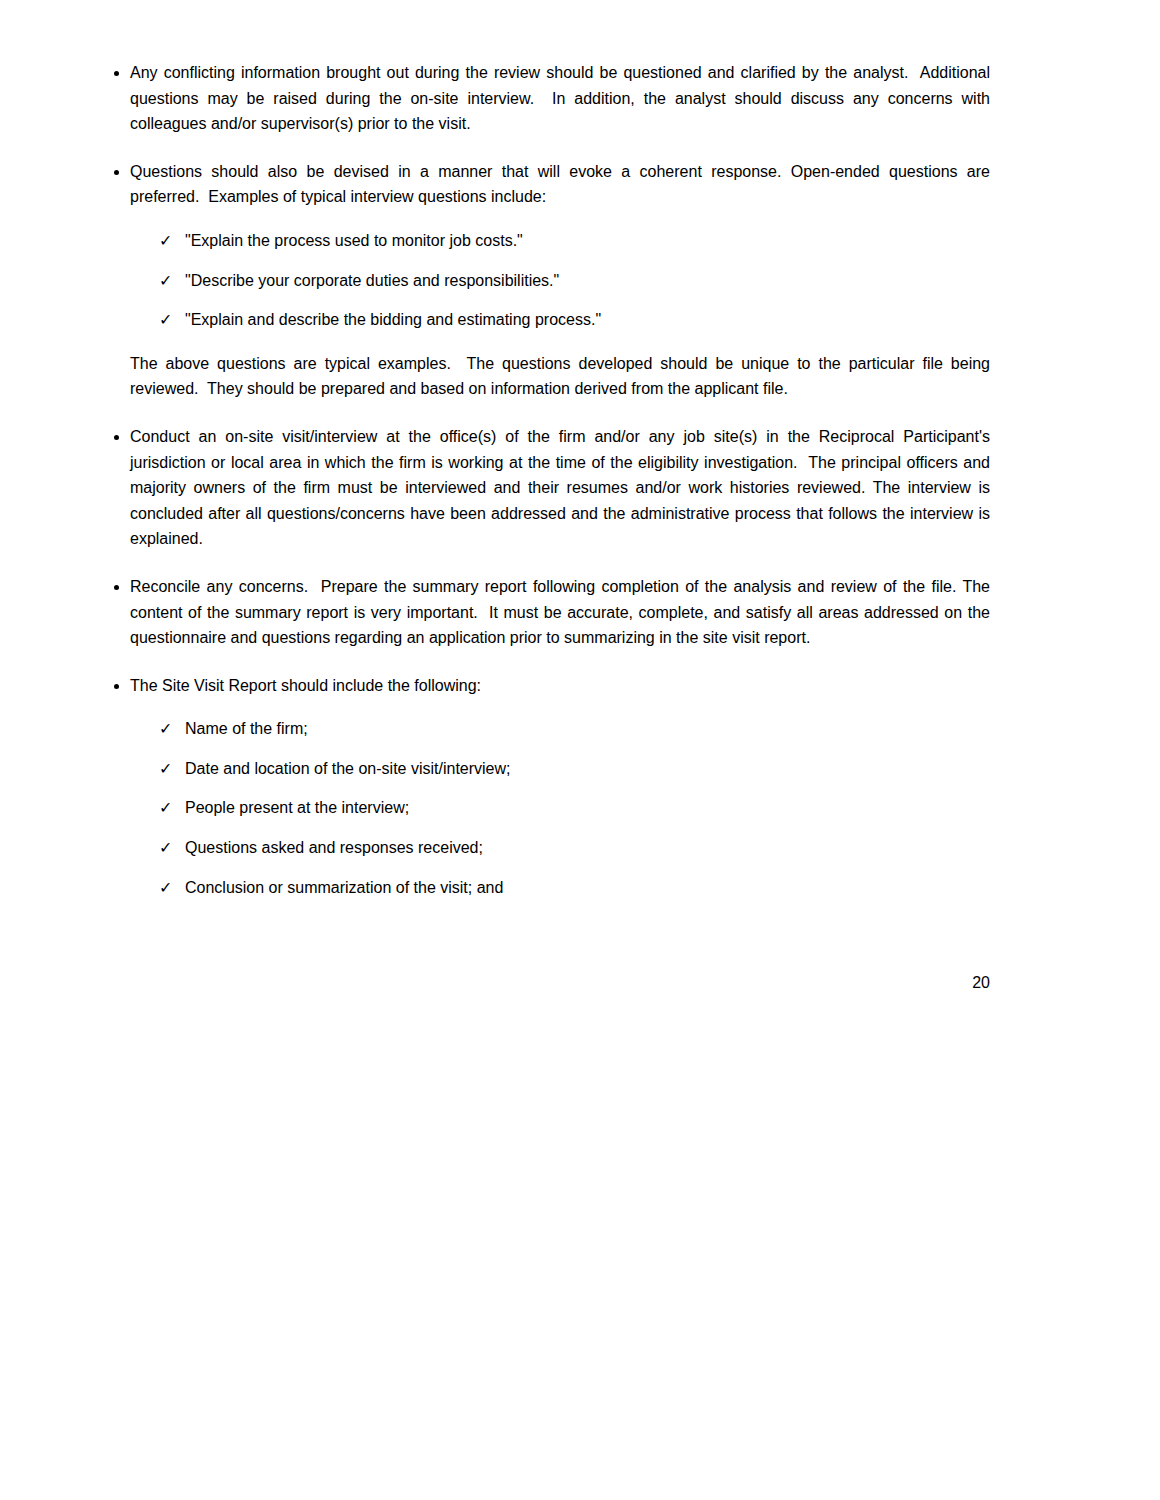Any conflicting information brought out during the review should be questioned and clarified by the analyst. Additional questions may be raised during the on-site interview. In addition, the analyst should discuss any concerns with colleagues and/or supervisor(s) prior to the visit.
Questions should also be devised in a manner that will evoke a coherent response. Open-ended questions are preferred. Examples of typical interview questions include:
"Explain the process used to monitor job costs."
"Describe your corporate duties and responsibilities."
"Explain and describe the bidding and estimating process."
The above questions are typical examples. The questions developed should be unique to the particular file being reviewed. They should be prepared and based on information derived from the applicant file.
Conduct an on-site visit/interview at the office(s) of the firm and/or any job site(s) in the Reciprocal Participant's jurisdiction or local area in which the firm is working at the time of the eligibility investigation. The principal officers and majority owners of the firm must be interviewed and their resumes and/or work histories reviewed. The interview is concluded after all questions/concerns have been addressed and the administrative process that follows the interview is explained.
Reconcile any concerns. Prepare the summary report following completion of the analysis and review of the file. The content of the summary report is very important. It must be accurate, complete, and satisfy all areas addressed on the questionnaire and questions regarding an application prior to summarizing in the site visit report.
The Site Visit Report should include the following:
Name of the firm;
Date and location of the on-site visit/interview;
People present at the interview;
Questions asked and responses received;
Conclusion or summarization of the visit; and
20